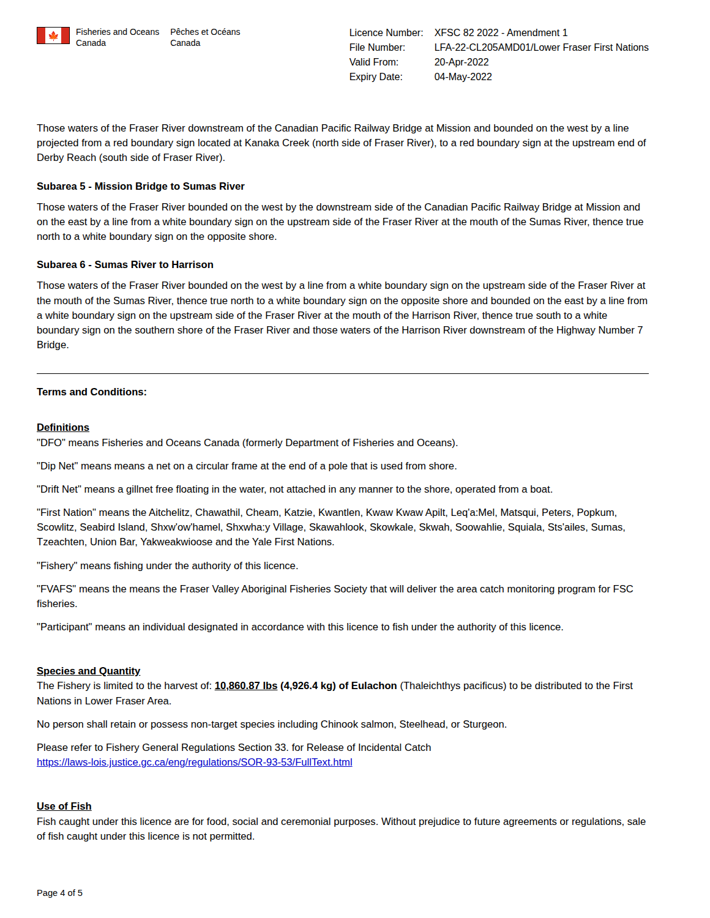🍁
Fisheries and Oceans
Canada
Pêches et Océans
Canada
| Licence Number: | XFSC 82 2022 - Amendment 1 |
| File Number: | LFA-22-CL205AMD01/Lower Fraser First Nations |
| Valid From: | 20-Apr-2022 |
| Expiry Date: | 04-May-2022 |
Those waters of the Fraser River downstream of the Canadian Pacific Railway Bridge at Mission and bounded on the west by a line projected from a red boundary sign located at Kanaka Creek (north side of Fraser River), to a red boundary sign at the upstream end of Derby Reach (south side of Fraser River).
Subarea 5 - Mission Bridge to Sumas River
Those waters of the Fraser River bounded on the west by the downstream side of the Canadian Pacific Railway Bridge at Mission and on the east by a line from a white boundary sign on the upstream side of the Fraser River at the mouth of the Sumas River, thence true north to a white boundary sign on the opposite shore.
Subarea 6 - Sumas River to Harrison
Those waters of the Fraser River bounded on the west by a line from a white boundary sign on the upstream side of the Fraser River at the mouth of the Sumas River, thence true north to a white boundary sign on the opposite shore and bounded on the east by a line from a white boundary sign on the upstream side of the Fraser River at the mouth of the Harrison River, thence true south to a white boundary sign on the southern shore of the Fraser River and those waters of the Harrison River downstream of the Highway Number 7 Bridge.
Terms and Conditions:
Definitions
"DFO" means Fisheries and Oceans Canada (formerly Department of Fisheries and Oceans).
"Dip Net" means means a net on a circular frame at the end of a pole that is used from shore.
"Drift Net" means a gillnet free floating in the water, not attached in any manner to the shore, operated from a boat.
"First Nation" means the Aitchelitz, Chawathil, Cheam, Katzie, Kwantlen, Kwaw Kwaw Apilt, Leq'a:Mel, Matsqui, Peters, Popkum, Scowlitz, Seabird Island, Shxw'ow'hamel, Shxwha:y Village, Skawahlook, Skowkale, Skwah, Soowahlie, Squiala, Sts'ailes, Sumas, Tzeachten, Union Bar, Yakweakwioose and the Yale First Nations.
"Fishery" means fishing under the authority of this licence.
"FVAFS" means the means the Fraser Valley Aboriginal Fisheries Society that will deliver the area catch monitoring program for FSC fisheries.
"Participant" means an individual designated in accordance with this licence to fish under the authority of this licence.
Species and Quantity
The Fishery is limited to the harvest of: 10,860.87 lbs (4,926.4 kg) of Eulachon (Thaleichthys pacificus) to be distributed to the First Nations in Lower Fraser Area.
No person shall retain or possess non-target species including Chinook salmon, Steelhead, or Sturgeon.
Please refer to Fishery General Regulations Section 33. for Release of Incidental Catch
https://laws-lois.justice.gc.ca/eng/regulations/SOR-93-53/FullText.html
Use of Fish
Fish caught under this licence are for food, social and ceremonial purposes. Without prejudice to future agreements or regulations, sale of fish caught under this licence is not permitted.
Page 4 of 5